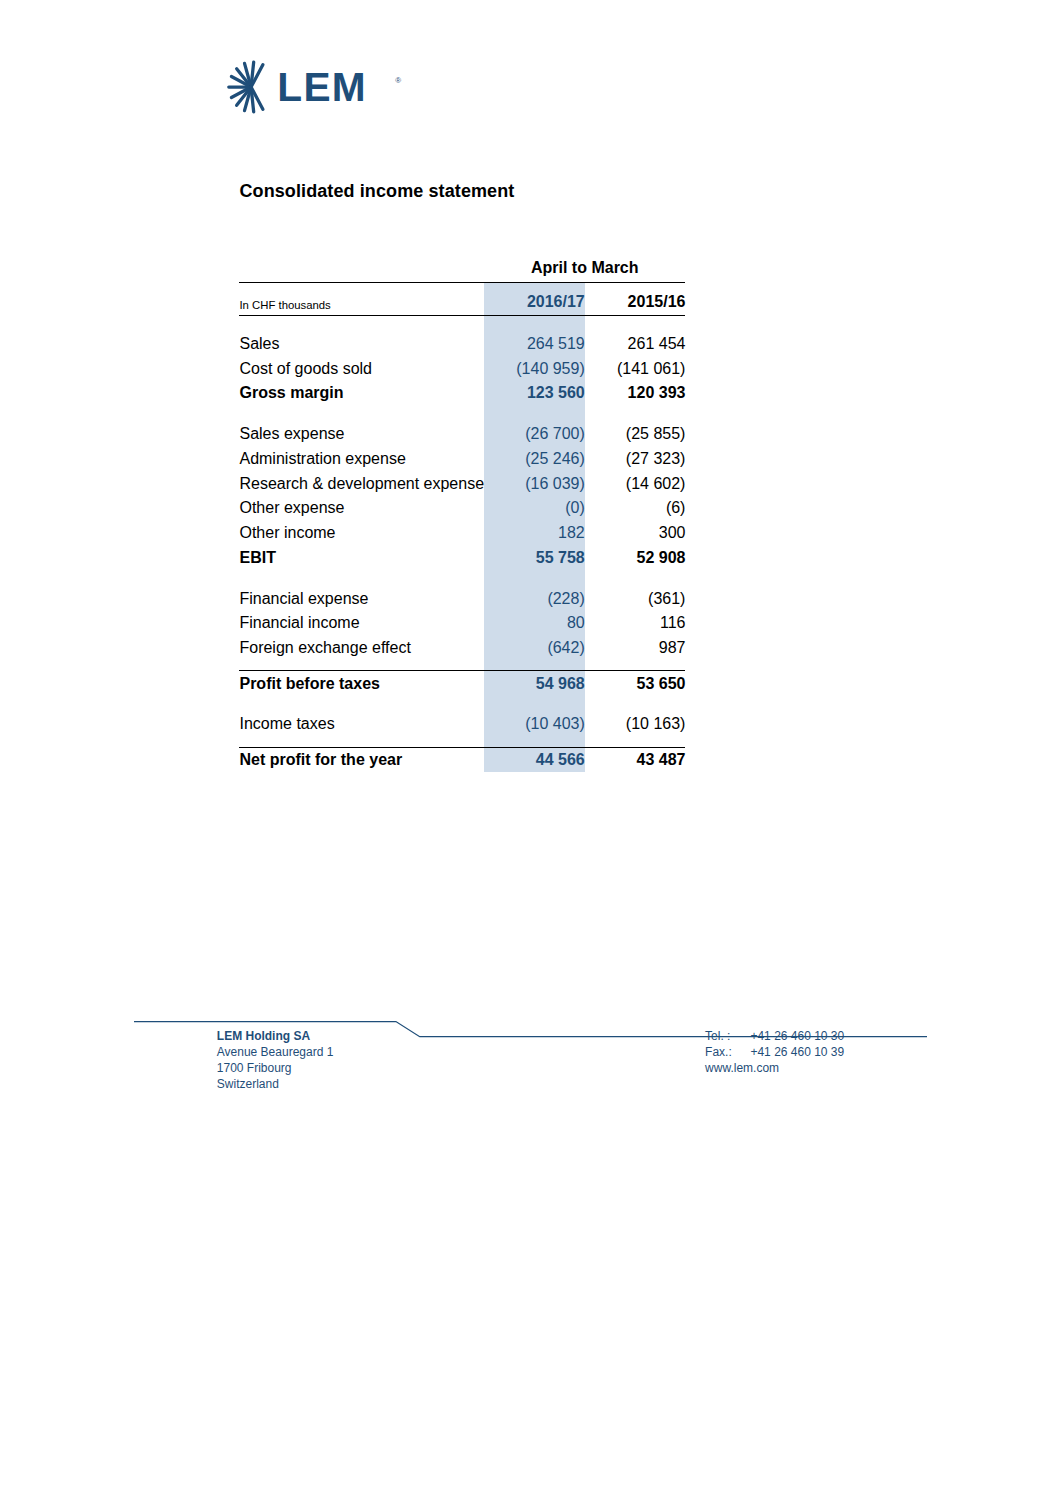LEM ®
Consolidated income statement
| | April to March |
| In CHF thousands | 2016/17 | 2015/16 |
| Sales | 264 519 | 261 454 |
| Cost of goods sold | (140 959) | (141 061) |
| Gross margin | 123 560 | 120 393 |
| Sales expense | (26 700) | (25 855) |
| Administration expense | (25 246) | (27 323) |
| Research & development expense | (16 039) | (14 602) |
| Other expense | (0) | (6) |
| Other income | 182 | 300 |
| EBIT | 55 758 | 52 908 |
| Financial expense | (228) | (361) |
| Financial income | 80 | 116 |
| Foreign exchange effect | (642) | 987 |
| Profit before taxes | 54 968 | 53 650 |
| Income taxes | (10 403) | (10 163) |
| Net profit for the year | 44 566 | 43 487 |
LEM Holding SA
Avenue Beauregard 1
1700 Fribourg
Switzerland
Tel. :+41 26 460 10 30 Fax.:+41 26 460 10 39 www.lem.com